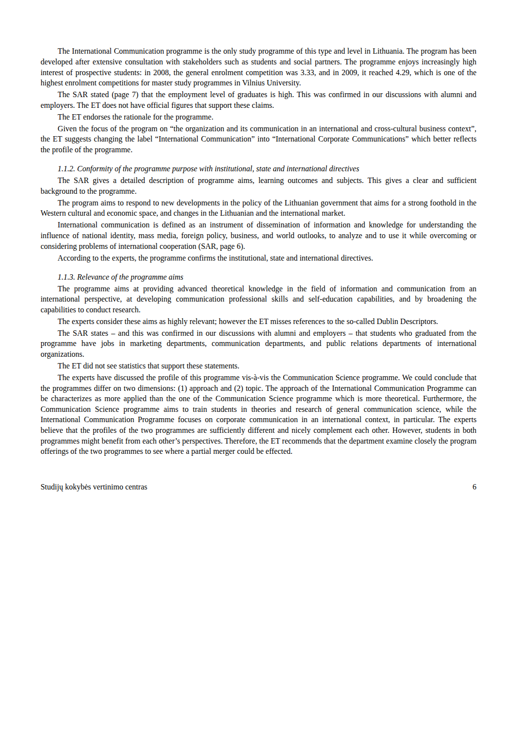The International Communication programme is the only study programme of this type and level in Lithuania. The program has been developed after extensive consultation with stakeholders such as students and social partners. The programme enjoys increasingly high interest of prospective students: in 2008, the general enrolment competition was 3.33, and in 2009, it reached 4.29, which is one of the highest enrolment competitions for master study programmes in Vilnius University.
The SAR stated (page 7) that the employment level of graduates is high. This was confirmed in our discussions with alumni and employers. The ET does not have official figures that support these claims.
The ET endorses the rationale for the programme.
Given the focus of the program on “the organization and its communication in an international and cross-cultural business context”, the ET suggests changing the label “International Communication” into “International Corporate Communications” which better reflects the profile of the programme.
1.1.2. Conformity of the programme purpose with institutional, state and international directives
The SAR gives a detailed description of programme aims, learning outcomes and subjects. This gives a clear and sufficient background to the programme.
The program aims to respond to new developments in the policy of the Lithuanian government that aims for a strong foothold in the Western cultural and economic space, and changes in the Lithuanian and the international market.
International communication is defined as an instrument of dissemination of information and knowledge for understanding the influence of national identity, mass media, foreign policy, business, and world outlooks, to analyze and to use it while overcoming or considering problems of international cooperation (SAR, page 6).
According to the experts, the programme confirms the institutional, state and international directives.
1.1.3. Relevance of the programme aims
The programme aims at providing advanced theoretical knowledge in the field of information and communication from an international perspective, at developing communication professional skills and self-education capabilities, and by broadening the capabilities to conduct research.
The experts consider these aims as highly relevant; however the ET misses references to the so-called Dublin Descriptors.
The SAR states – and this was confirmed in our discussions with alumni and employers – that students who graduated from the programme have jobs in marketing departments, communication departments, and public relations departments of international organizations.
The ET did not see statistics that support these statements.
The experts have discussed the profile of this programme vis-à-vis the Communication Science programme. We could conclude that the programmes differ on two dimensions: (1) approach and (2) topic. The approach of the International Communication Programme can be characterizes as more applied than the one of the Communication Science programme which is more theoretical. Furthermore, the Communication Science programme aims to train students in theories and research of general communication science, while the International Communication Programme focuses on corporate communication in an international context, in particular. The experts believe that the profiles of the two programmes are sufficiently different and nicely complement each other. However, students in both programmes might benefit from each other’s perspectives. Therefore, the ET recommends that the department examine closely the program offerings of the two programmes to see where a partial merger could be effected.
Studijų kokybės vertinimo centras 6